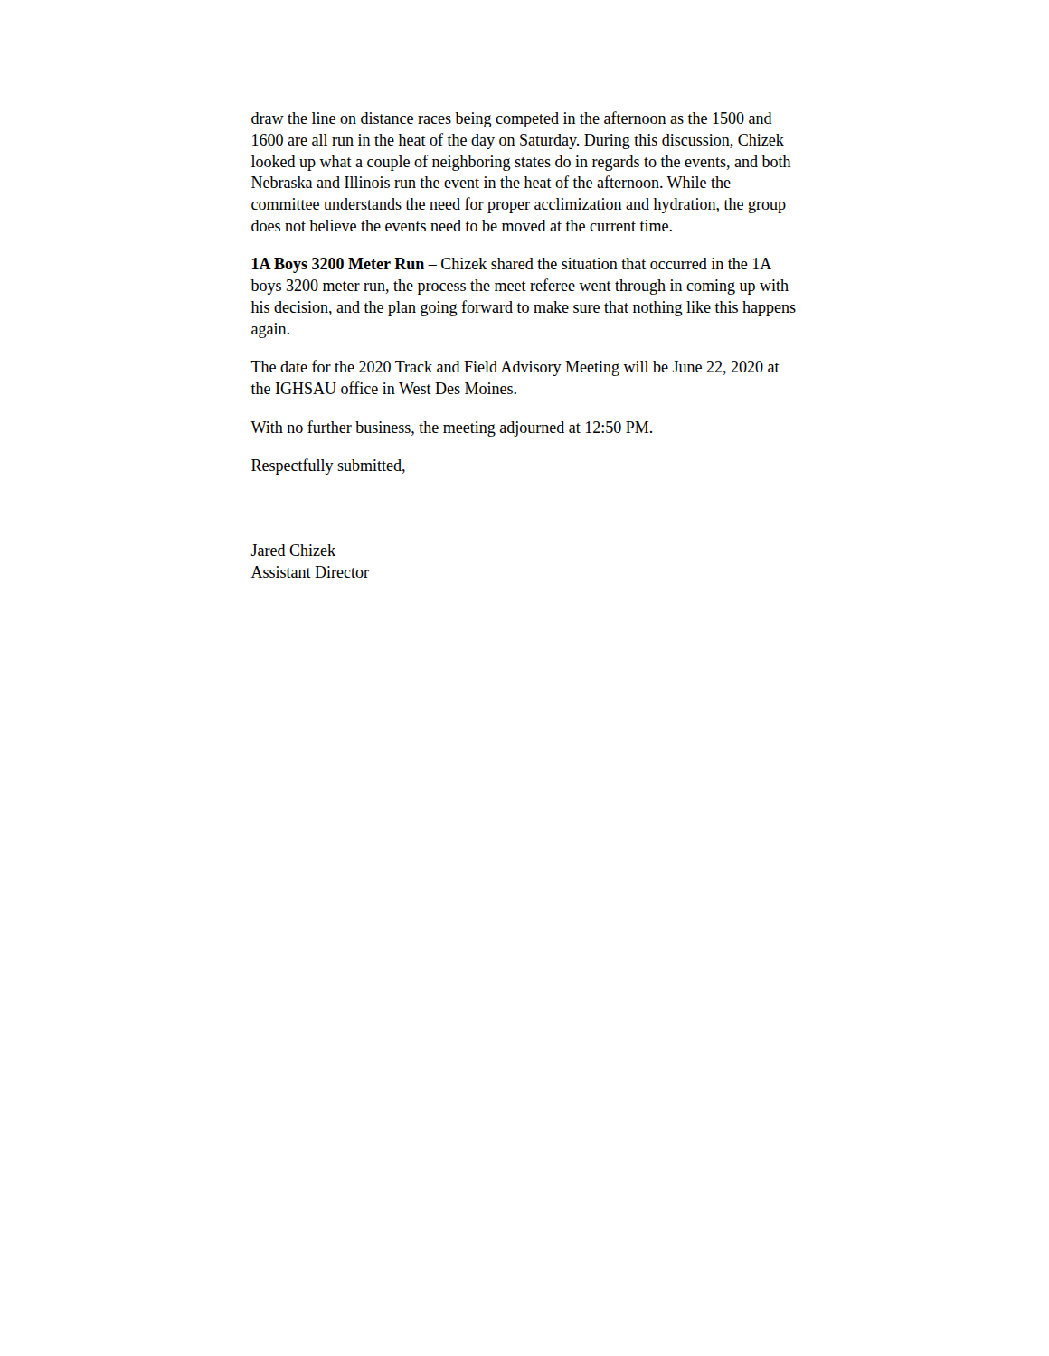draw the line on distance races being competed in the afternoon as the 1500 and 1600 are all run in the heat of the day on Saturday. During this discussion, Chizek looked up what a couple of neighboring states do in regards to the events, and both Nebraska and Illinois run the event in the heat of the afternoon. While the committee understands the need for proper acclimization and hydration, the group does not believe the events need to be moved at the current time.
1A Boys 3200 Meter Run – Chizek shared the situation that occurred in the 1A boys 3200 meter run, the process the meet referee went through in coming up with his decision, and the plan going forward to make sure that nothing like this happens again.
The date for the 2020 Track and Field Advisory Meeting will be June 22, 2020 at the IGHSAU office in West Des Moines.
With no further business, the meeting adjourned at 12:50 PM.
Respectfully submitted,
Jared Chizek
Assistant Director